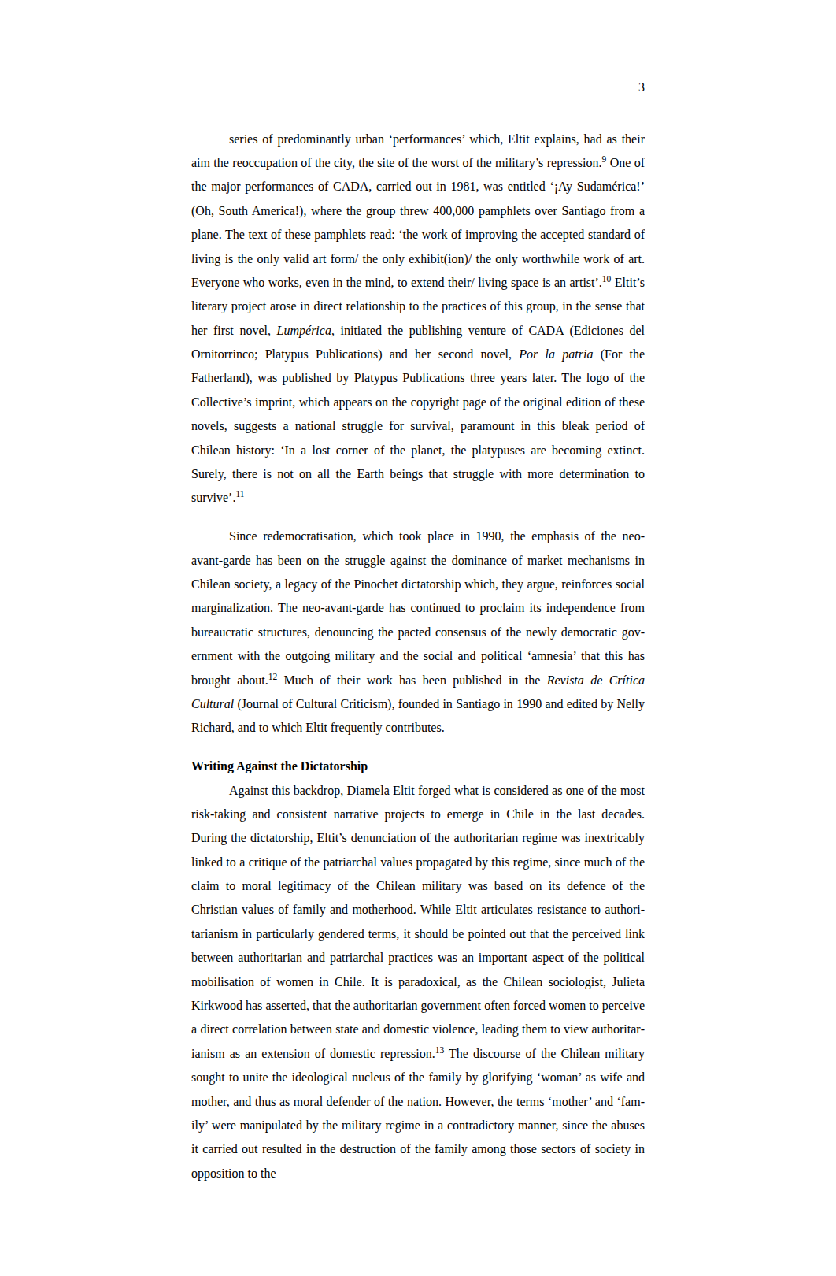3
series of predominantly urban ‘performances’ which, Eltit explains, had as their aim the reoccupation of the city, the site of the worst of the military’s repression.9 One of the major performances of CADA, carried out in 1981, was entitled ‘¡Ay Sudamérica!’ (Oh, South America!), where the group threw 400,000 pamphlets over Santiago from a plane. The text of these pamphlets read: ‘the work of improving the accepted standard of living is the only valid art form/ the only exhibit(ion)/ the only worthwhile work of art. Everyone who works, even in the mind, to extend their/ living space is an artist’.10 Eltit’s literary project arose in direct relationship to the practices of this group, in the sense that her first novel, Lumpérica, initiated the publishing venture of CADA (Ediciones del Ornitorrinco; Platypus Publications) and her second novel, Por la patria (For the Fatherland), was published by Platypus Publications three years later. The logo of the Collective’s imprint, which appears on the copyright page of the original edition of these novels, suggests a national struggle for survival, paramount in this bleak period of Chilean history: ‘In a lost corner of the planet, the platypuses are becoming extinct. Surely, there is not on all the Earth beings that struggle with more determination to survive’.11
Since redemocratisation, which took place in 1990, the emphasis of the neo-avant-garde has been on the struggle against the dominance of market mechanisms in Chilean society, a legacy of the Pinochet dictatorship which, they argue, reinforces social marginalization. The neo-avant-garde has continued to proclaim its independence from bureaucratic structures, denouncing the pacted consensus of the newly democratic government with the outgoing military and the social and political ‘amnesia’ that this has brought about.12 Much of their work has been published in the Revista de Crítica Cultural (Journal of Cultural Criticism), founded in Santiago in 1990 and edited by Nelly Richard, and to which Eltit frequently contributes.
Writing Against the Dictatorship
Against this backdrop, Diamela Eltit forged what is considered as one of the most risk-taking and consistent narrative projects to emerge in Chile in the last decades. During the dictatorship, Eltit’s denunciation of the authoritarian regime was inextricably linked to a critique of the patriarchal values propagated by this regime, since much of the claim to moral legitimacy of the Chilean military was based on its defence of the Christian values of family and motherhood. While Eltit articulates resistance to authoritarianism in particularly gendered terms, it should be pointed out that the perceived link between authoritarian and patriarchal practices was an important aspect of the political mobilisation of women in Chile. It is paradoxical, as the Chilean sociologist, Julieta Kirkwood has asserted, that the authoritarian government often forced women to perceive a direct correlation between state and domestic violence, leading them to view authoritarianism as an extension of domestic repression.13 The discourse of the Chilean military sought to unite the ideological nucleus of the family by glorifying ‘woman’ as wife and mother, and thus as moral defender of the nation. However, the terms ‘mother’ and ‘family’ were manipulated by the military regime in a contradictory manner, since the abuses it carried out resulted in the destruction of the family among those sectors of society in opposition to the